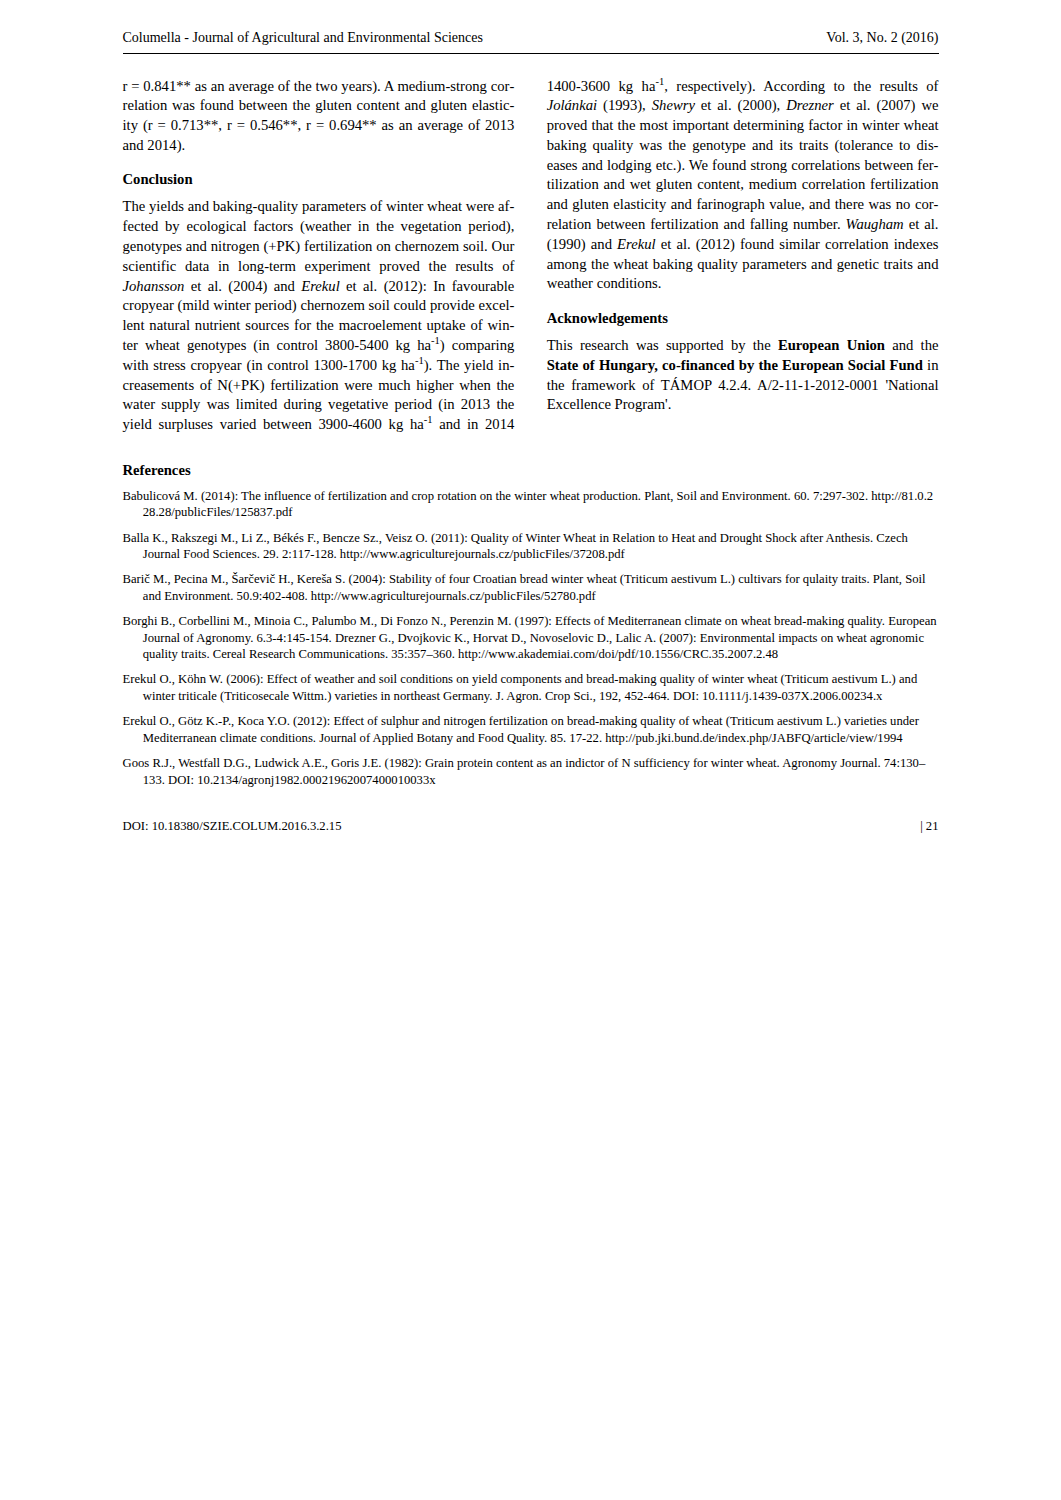Columella - Journal of Agricultural and Environmental Sciences Vol. 3, No. 2 (2016)
r = 0.841** as an average of the two years). A medium-strong correlation was found between the gluten content and gluten elasticity (r = 0.713**, r = 0.546**, r = 0.694** as an average of 2013 and 2014).
Conclusion
The yields and baking-quality parameters of winter wheat were affected by ecological factors (weather in the vegetation period), genotypes and nitrogen (+PK) fertilization on chernozem soil. Our scientific data in long-term experiment proved the results of Johansson et al. (2004) and Erekul et al. (2012): In favourable cropyear (mild winter period) chernozem soil could provide excellent natural nutrient sources for the macroelement uptake of winter wheat genotypes (in control 3800-5400 kg ha-1) comparing with stress cropyear (in control 1300-1700 kg ha-1). The yield increasements of N(+PK) fertilization were much higher when the water supply was limited during vegetative period (in 2013 the yield surpluses varied between 3900-4600 kg ha-1 and in 2014 1400-3600 kg ha-1, respectively). According to the results of Jolánkai (1993), Shewry et al. (2000), Drezner et al. (2007) we proved that the most important determining factor in winter wheat baking quality was the genotype and its traits (tolerance to diseases and lodging etc.). We found strong correlations between fertilization and wet gluten content, medium correlation fertilization and gluten elasticity and farinograph value, and there was no correlation between fertilization and falling number. Waugham et al. (1990) and Erekul et al. (2012) found similar correlation indexes among the wheat baking quality parameters and genetic traits and weather conditions.
Acknowledgements
This research was supported by the European Union and the State of Hungary, co-financed by the European Social Fund in the framework of TÁMOP 4.2.4. A/2-11-1-2012-0001 'National Excellence Program'.
References
Babulicová M. (2014): The influence of fertilization and crop rotation on the winter wheat production. Plant, Soil and Environment. 60. 7:297-302. http://81.0.228.28/publicFiles/125837.pdf
Balla K., Rakszegi M., Li Z., Békés F., Bencze Sz., Veisz O. (2011): Quality of Winter Wheat in Relation to Heat and Drought Shock after Anthesis. Czech Journal Food Sciences. 29. 2:117-128. http://www.agriculturejournals.cz/publicFiles/37208.pdf
Barič M., Pecina M., Šarčevič H., Kereša S. (2004): Stability of four Croatian bread winter wheat (Triticum aestivum L.) cultivars for qulaity traits. Plant, Soil and Environment. 50.9:402-408. http://www.agriculturejournals.cz/publicFiles/52780.pdf
Borghi B., Corbellini M., Minoia C., Palumbo M., Di Fonzo N., Perenzin M. (1997): Effects of Mediterranean climate on wheat bread-making quality. European Journal of Agronomy. 6.3-4:145-154. Drezner G., Dvojkovic K., Horvat D., Novoselovic D., Lalic A. (2007): Environmental impacts on wheat agronomic quality traits. Cereal Research Communications. 35:357–360. http://www.akademiai.com/doi/pdf/10.1556/CRC.35.2007.2.48
Erekul O., Köhn W. (2006): Effect of weather and soil conditions on yield components and bread-making quality of winter wheat (Triticum aestivum L.) and winter triticale (Triticosecale Wittm.) varieties in northeast Germany. J. Agron. Crop Sci., 192, 452-464. DOI: 10.1111/j.1439-037X.2006.00234.x
Erekul O., Götz K.-P., Koca Y.O. (2012): Effect of sulphur and nitrogen fertilization on bread-making quality of wheat (Triticum aestivum L.) varieties under Mediterranean climate conditions. Journal of Applied Botany and Food Quality. 85. 17-22. http://pub.jki.bund.de/index.php/JABFQ/article/view/1994
Goos R.J., Westfall D.G., Ludwick A.E., Goris J.E. (1982): Grain protein content as an indictor of N sufficiency for winter wheat. Agronomy Journal. 74:130–133. DOI: 10.2134/agronj1982.00021962007400010033x
DOI: 10.18380/SZIE.COLUM.2016.3.2.15 | 21